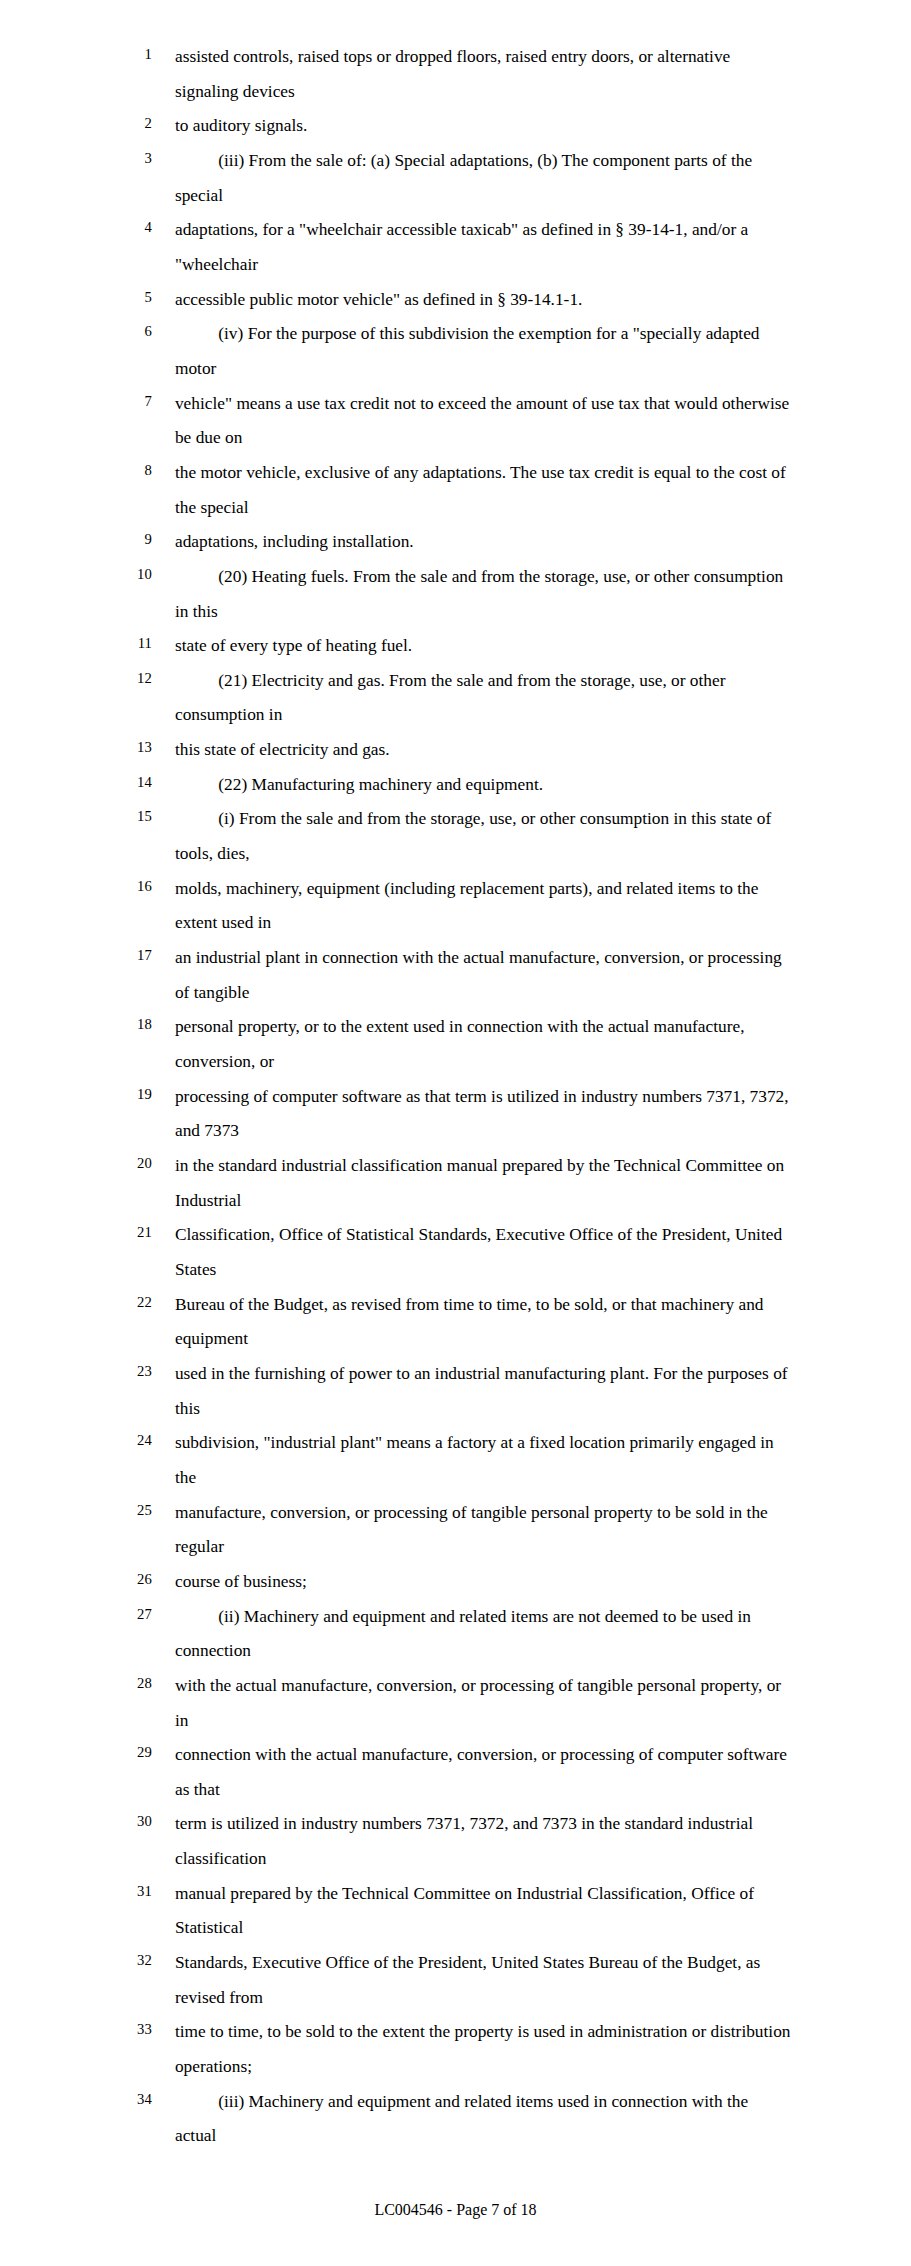assisted controls, raised tops or dropped floors, raised entry doors, or alternative signaling devices
to auditory signals.
(iii) From the sale of: (a) Special adaptations, (b) The component parts of the special
adaptations, for a "wheelchair accessible taxicab" as defined in § 39-14-1, and/or a "wheelchair
accessible public motor vehicle" as defined in § 39-14.1-1.
(iv) For the purpose of this subdivision the exemption for a "specially adapted motor
vehicle" means a use tax credit not to exceed the amount of use tax that would otherwise be due on
the motor vehicle, exclusive of any adaptations. The use tax credit is equal to the cost of the special
adaptations, including installation.
(20) Heating fuels. From the sale and from the storage, use, or other consumption in this
state of every type of heating fuel.
(21) Electricity and gas. From the sale and from the storage, use, or other consumption in
this state of electricity and gas.
(22) Manufacturing machinery and equipment.
(i) From the sale and from the storage, use, or other consumption in this state of tools, dies,
molds, machinery, equipment (including replacement parts), and related items to the extent used in
an industrial plant in connection with the actual manufacture, conversion, or processing of tangible
personal property, or to the extent used in connection with the actual manufacture, conversion, or
processing of computer software as that term is utilized in industry numbers 7371, 7372, and 7373
in the standard industrial classification manual prepared by the Technical Committee on Industrial
Classification, Office of Statistical Standards, Executive Office of the President, United States
Bureau of the Budget, as revised from time to time, to be sold, or that machinery and equipment
used in the furnishing of power to an industrial manufacturing plant. For the purposes of this
subdivision, "industrial plant" means a factory at a fixed location primarily engaged in the
manufacture, conversion, or processing of tangible personal property to be sold in the regular
course of business;
(ii) Machinery and equipment and related items are not deemed to be used in connection
with the actual manufacture, conversion, or processing of tangible personal property, or in
connection with the actual manufacture, conversion, or processing of computer software as that
term is utilized in industry numbers 7371, 7372, and 7373 in the standard industrial classification
manual prepared by the Technical Committee on Industrial Classification, Office of Statistical
Standards, Executive Office of the President, United States Bureau of the Budget, as revised from
time to time, to be sold to the extent the property is used in administration or distribution operations;
(iii) Machinery and equipment and related items used in connection with the actual
LC004546 - Page 7 of 18